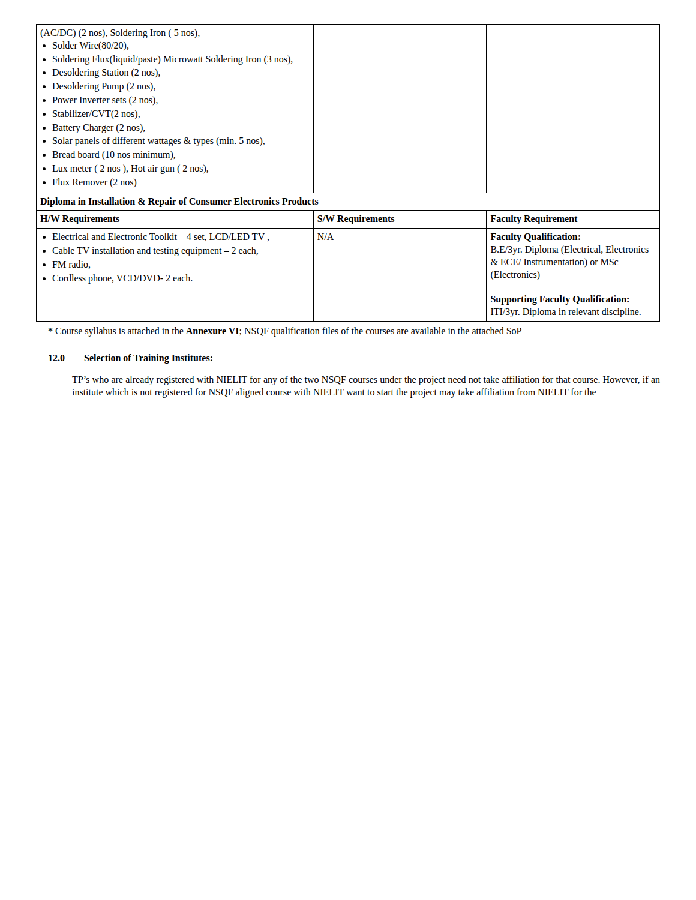| (AC/DC) (2 nos), Soldering Iron ( 5 nos), Solder Wire(80/20), Soldering Flux(liquid/paste) Microwatt Soldering Iron (3 nos), Desoldering Station (2 nos), Desoldering Pump (2 nos), Power Inverter sets (2 nos), Stabilizer/CVT(2 nos), Battery Charger (2 nos), Solar panels of different wattages & types (min. 5 nos), Bread board (10 nos minimum), Lux meter ( 2 nos ), Hot air gun ( 2 nos), Flux Remover (2 nos) | | |
| Diploma in Installation & Repair of Consumer Electronics Products |
| H/W Requirements | S/W Requirements | Faculty Requirement |
| Electrical and Electronic Toolkit – 4 set, LCD/LED TV , Cable TV installation and testing equipment – 2 each, FM radio, Cordless phone, VCD/DVD- 2 each. | N/A | Faculty Qualification: B.E/3yr. Diploma (Electrical, Electronics & ECE/ Instrumentation) or MSc (Electronics) Supporting Faculty Qualification: ITI/3yr. Diploma in relevant discipline. |
* Course syllabus is attached in the Annexure VI; NSQF qualification files of the courses are available in the attached SoP
12.0 Selection of Training Institutes:
TP’s who are already registered with NIELIT for any of the two NSQF courses under the project need not take affiliation for that course. However, if an institute which is not registered for NSQF aligned course with NIELIT want to start the project may take affiliation from NIELIT for the